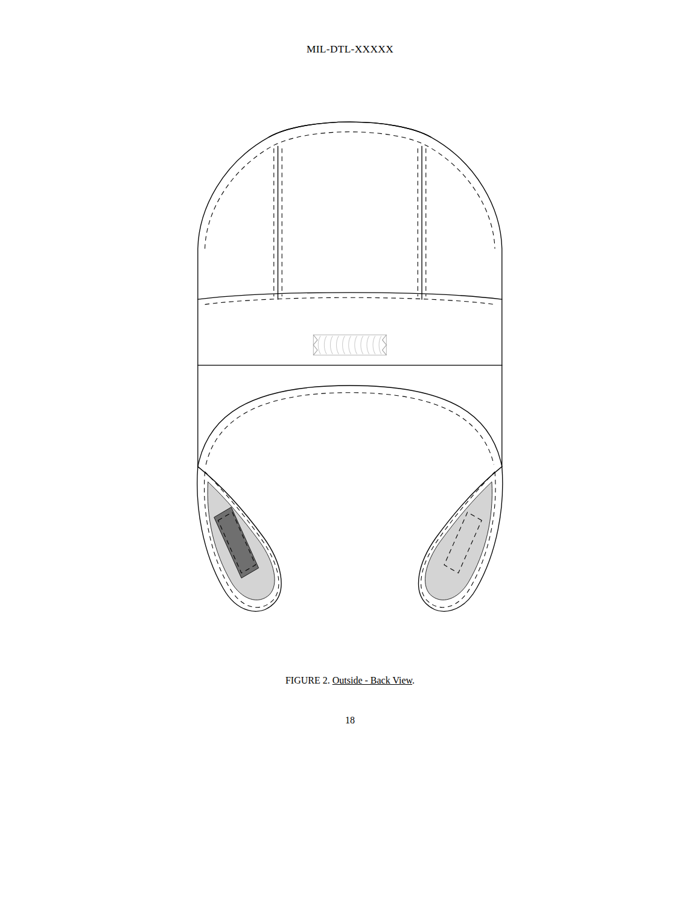MIL-DTL-XXXXX
Outside back view of a cold weather cap hood Line drawing showing the outside back view of a hood-style cap with crown seams, a rear elastic section, and two ear flaps with shaded lining panels.
FIGURE 2. Outside - Back View.
18